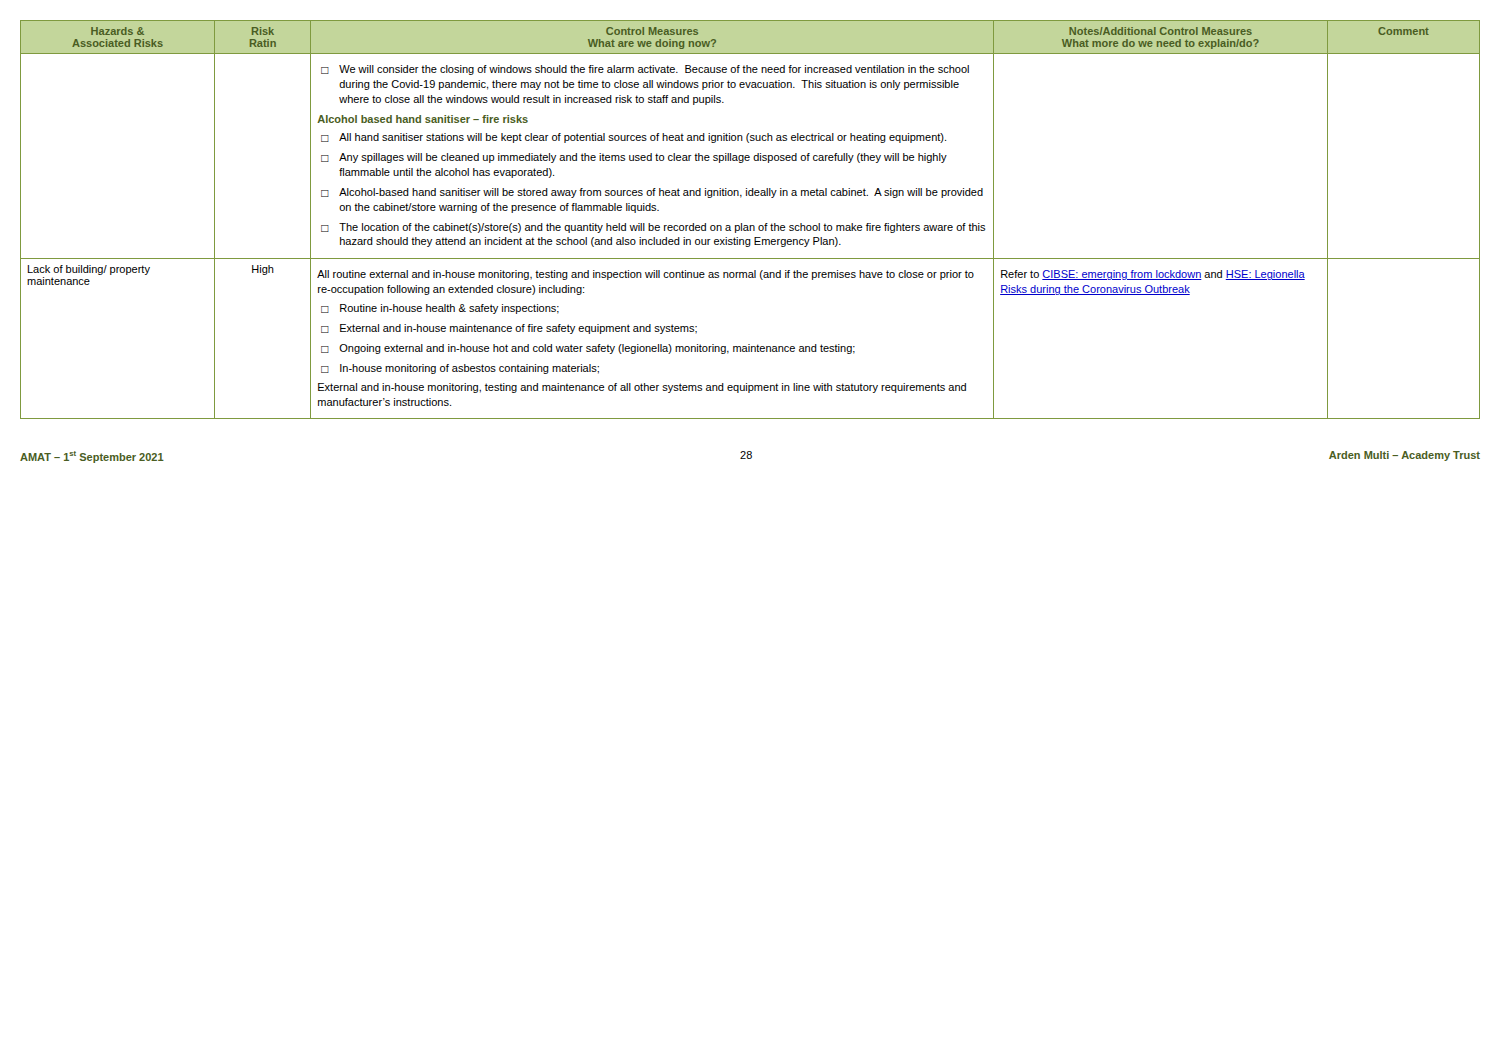| Hazards & Associated Risks | Risk Ratin | Control Measures What are we doing now? | Notes/Additional Control Measures What more do we need to explain/do? | Comment |
| --- | --- | --- | --- | --- |
| | | We will consider the closing of windows should the fire alarm activate. Because of the need for increased ventilation in the school during the Covid-19 pandemic, there may not be time to close all windows prior to evacuation. This situation is only permissible where to close all the windows would result in increased risk to staff and pupils. Alcohol based hand sanitiser – fire risks All hand sanitiser stations will be kept clear of potential sources of heat and ignition (such as electrical or heating equipment). Any spillages will be cleaned up immediately and the items used to clear the spillage disposed of carefully (they will be highly flammable until the alcohol has evaporated). Alcohol-based hand sanitiser will be stored away from sources of heat and ignition, ideally in a metal cabinet. A sign will be provided on the cabinet/store warning of the presence of flammable liquids. The location of the cabinet(s)/store(s) and the quantity held will be recorded on a plan of the school to make fire fighters aware of this hazard should they attend an incident at the school (and also included in our existing Emergency Plan). | | |
| Lack of building/ property maintenance | High | All routine external and in-house monitoring, testing and inspection will continue as normal (and if the premises have to close or prior to re-occupation following an extended closure) including: Routine in-house health & safety inspections; External and in-house maintenance of fire safety equipment and systems; Ongoing external and in-house hot and cold water safety (legionella) monitoring, maintenance and testing; In-house monitoring of asbestos containing materials; External and in-house monitoring, testing and maintenance of all other systems and equipment in line with statutory requirements and manufacturer’s instructions. | Refer to CIBSE: emerging from lockdown and HSE: Legionella Risks during the Coronavirus Outbreak | |
AMAT – 1st September 2021
28
Arden Multi – Academy Trust